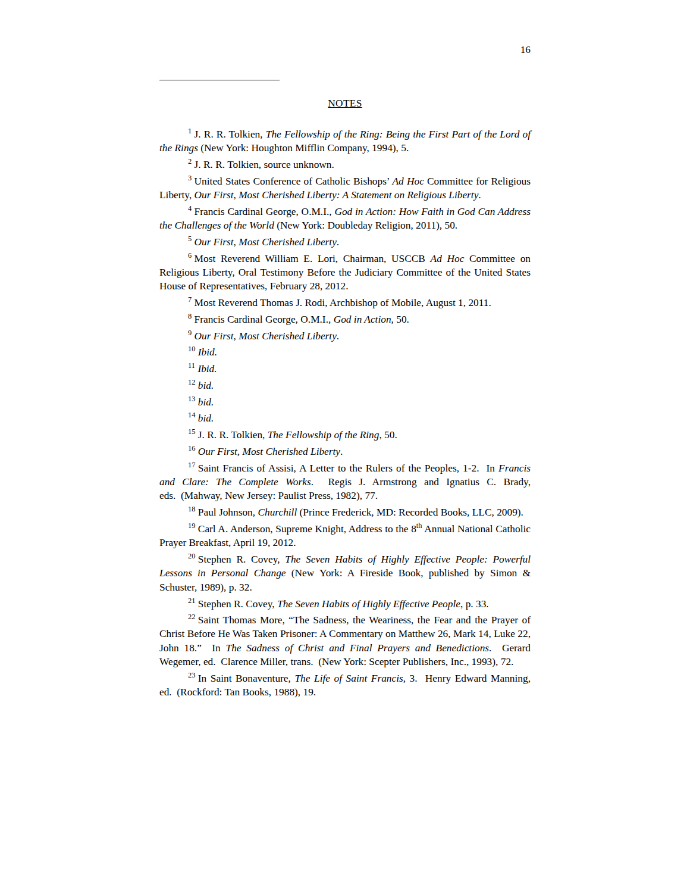16
NOTES
J. R. R. Tolkien, The Fellowship of the Ring: Being the First Part of the Lord of the Rings (New York: Houghton Mifflin Company, 1994), 5.
J. R. R. Tolkien, source unknown.
United States Conference of Catholic Bishops’ Ad Hoc Committee for Religious Liberty, Our First, Most Cherished Liberty: A Statement on Religious Liberty.
Francis Cardinal George, O.M.I., God in Action: How Faith in God Can Address the Challenges of the World (New York: Doubleday Religion, 2011), 50.
Our First, Most Cherished Liberty.
Most Reverend William E. Lori, Chairman, USCCB Ad Hoc Committee on Religious Liberty, Oral Testimony Before the Judiciary Committee of the United States House of Representatives, February 28, 2012.
Most Reverend Thomas J. Rodi, Archbishop of Mobile, August 1, 2011.
Francis Cardinal George, O.M.I., God in Action, 50.
Our First, Most Cherished Liberty.
Ibid.
Ibid.
bid.
bid.
bid.
J. R. R. Tolkien, The Fellowship of the Ring, 50.
Our First, Most Cherished Liberty.
Saint Francis of Assisi, A Letter to the Rulers of the Peoples, 1-2. In Francis and Clare: The Complete Works. Regis J. Armstrong and Ignatius C. Brady, eds. (Mahway, New Jersey: Paulist Press, 1982), 77.
Paul Johnson, Churchill (Prince Frederick, MD: Recorded Books, LLC, 2009).
Carl A. Anderson, Supreme Knight, Address to the 8th Annual National Catholic Prayer Breakfast, April 19, 2012.
Stephen R. Covey, The Seven Habits of Highly Effective People: Powerful Lessons in Personal Change (New York: A Fireside Book, published by Simon & Schuster, 1989), p. 32.
Stephen R. Covey, The Seven Habits of Highly Effective People, p. 33.
Saint Thomas More, “The Sadness, the Weariness, the Fear and the Prayer of Christ Before He Was Taken Prisoner: A Commentary on Matthew 26, Mark 14, Luke 22, John 18.” In The Sadness of Christ and Final Prayers and Benedictions. Gerard Wegemer, ed. Clarence Miller, trans. (New York: Scepter Publishers, Inc., 1993), 72.
In Saint Bonaventure, The Life of Saint Francis, 3. Henry Edward Manning, ed. (Rockford: Tan Books, 1988), 19.